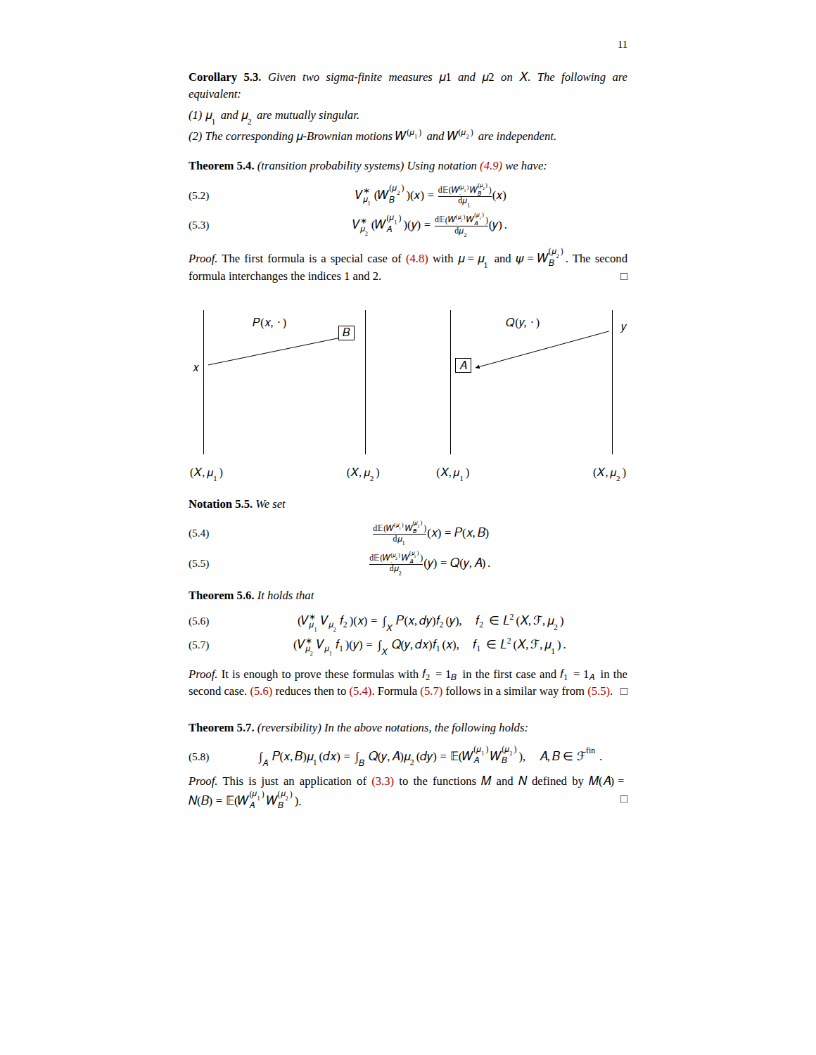11
Corollary 5.3. Given two sigma-finite measures μ1 and μ2 on X. The following are equivalent:
(1) μ1 and μ2 are mutually singular.
(2) The corresponding μ-Brownian motions W(μ1) and W(μ2) are independent.
Theorem 5.4. (transition probability systems) Using notation (4.9) we have:
(5.2)
Vμ1∗ (WB(μ2)) (x) = d𝔼(W.(μ1)WB(μ2)) dμ1 (x)
(5.3)
Vμ2∗ (WA(μ1)) (y) = d𝔼(W.(μ2)WA(μ1)) dμ2 (y) .
Proof. The first formula is a special case of (4.8) with μ=μ1 and ψ=WB(μ2). The second formula interchanges the indices 1 and 2. □
x
B
P(x,·)
(X,μ1)
(X,μ2)
y
A
Q(y,·)
(X,μ1)
(X,μ2)
Notation 5.5. We set
(5.4)
d𝔼(W.(μ1)WB(μ2)) dμ1 (x) = P(x,B)
(5.5)
d𝔼(W.(μ2)WA(μ1)) dμ2 (y) = Q(y,A) .
Theorem 5.6. It holds that
(5.6)
( Vμ1∗ Vμ2 f2 ) (x) = ∫X P(x,dy) f2(y) , f2∈ L2 (X,ℱ,μ2)
(5.7)
( Vμ2∗ Vμ1 f1 ) (y) = ∫X Q(y,dx) f1(x) , f1∈ L2 (X,ℱ,μ1) .
Proof. It is enough to prove these formulas with f2=1B in the first case and f1=1A in the second case. (5.6) reduces then to (5.4). Formula (5.7) follows in a similar way from (5.5). □
Theorem 5.7. (reversibility) In the above notations, the following holds:
(5.8)
∫A P(x,B) μ1(dx) = ∫B Q(y,A) μ2(dy) = 𝔼( WA(μ1) WB(μ2) ) , A,B∈ ℱfin .
Proof. This is just an application of (3.3) to the functions M and N defined by M(A)= N(B)=𝔼(WA(μ1)WB(μ2)). □